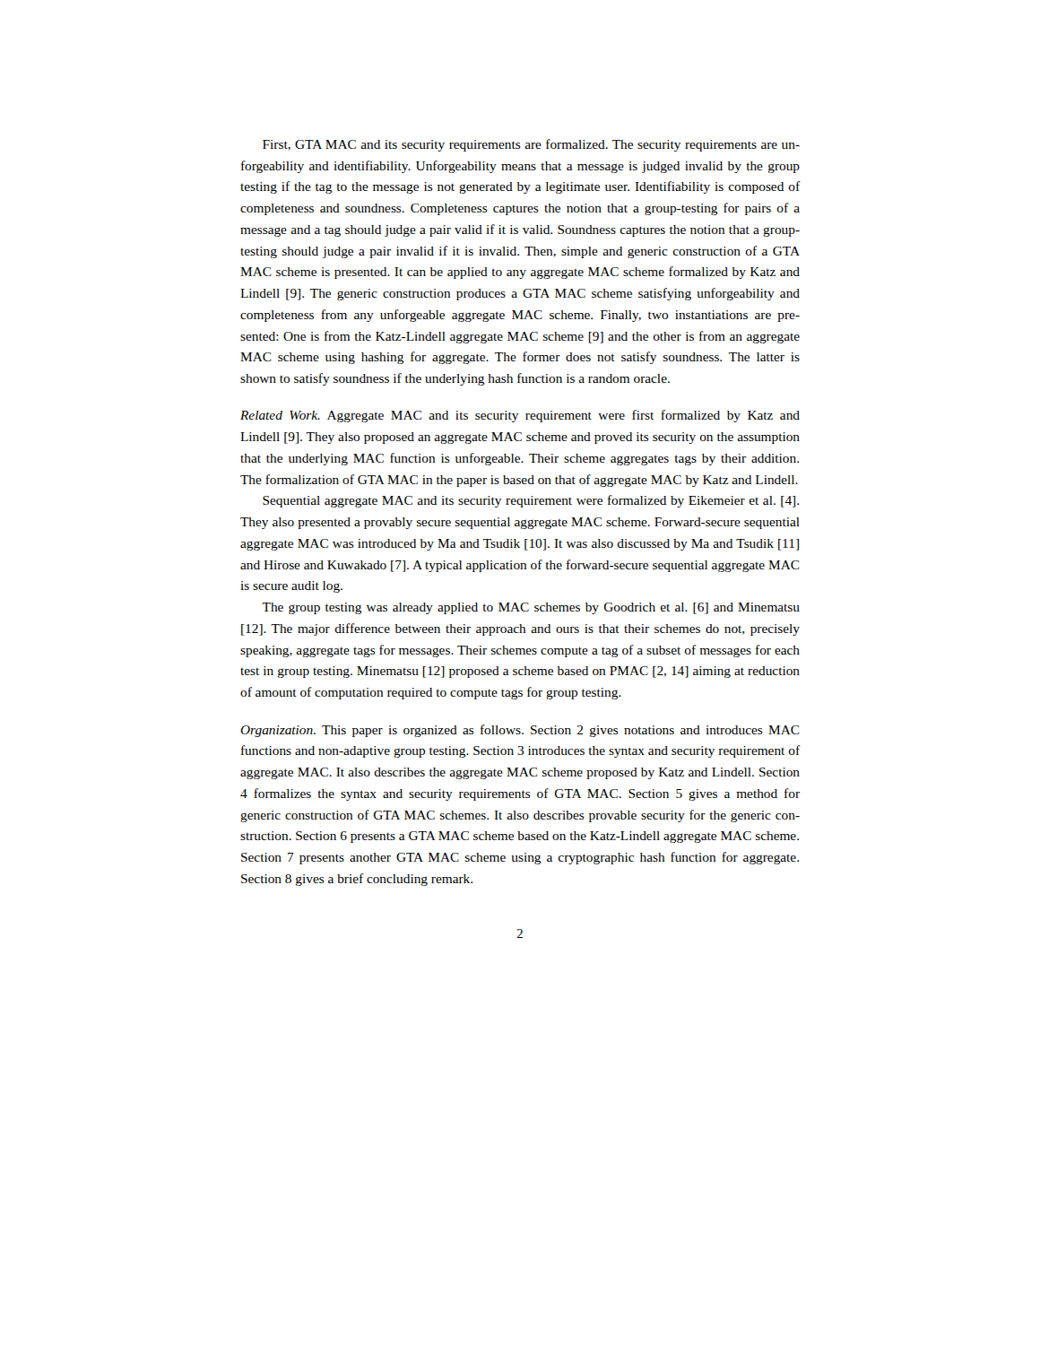First, GTA MAC and its security requirements are formalized. The security requirements are unforgeability and identifiability. Unforgeability means that a message is judged invalid by the group testing if the tag to the message is not generated by a legitimate user. Identifiability is composed of completeness and soundness. Completeness captures the notion that a group-testing for pairs of a message and a tag should judge a pair valid if it is valid. Soundness captures the notion that a group-testing should judge a pair invalid if it is invalid. Then, simple and generic construction of a GTA MAC scheme is presented. It can be applied to any aggregate MAC scheme formalized by Katz and Lindell [9]. The generic construction produces a GTA MAC scheme satisfying unforgeability and completeness from any unforgeable aggregate MAC scheme. Finally, two instantiations are presented: One is from the Katz-Lindell aggregate MAC scheme [9] and the other is from an aggregate MAC scheme using hashing for aggregate. The former does not satisfy soundness. The latter is shown to satisfy soundness if the underlying hash function is a random oracle.
Related Work. Aggregate MAC and its security requirement were first formalized by Katz and Lindell [9]. They also proposed an aggregate MAC scheme and proved its security on the assumption that the underlying MAC function is unforgeable. Their scheme aggregates tags by their addition. The formalization of GTA MAC in the paper is based on that of aggregate MAC by Katz and Lindell.
Sequential aggregate MAC and its security requirement were formalized by Eikemeier et al. [4]. They also presented a provably secure sequential aggregate MAC scheme. Forward-secure sequential aggregate MAC was introduced by Ma and Tsudik [10]. It was also discussed by Ma and Tsudik [11] and Hirose and Kuwakado [7]. A typical application of the forward-secure sequential aggregate MAC is secure audit log.
The group testing was already applied to MAC schemes by Goodrich et al. [6] and Minematsu [12]. The major difference between their approach and ours is that their schemes do not, precisely speaking, aggregate tags for messages. Their schemes compute a tag of a subset of messages for each test in group testing. Minematsu [12] proposed a scheme based on PMAC [2, 14] aiming at reduction of amount of computation required to compute tags for group testing.
Organization. This paper is organized as follows. Section 2 gives notations and introduces MAC functions and non-adaptive group testing. Section 3 introduces the syntax and security requirement of aggregate MAC. It also describes the aggregate MAC scheme proposed by Katz and Lindell. Section 4 formalizes the syntax and security requirements of GTA MAC. Section 5 gives a method for generic construction of GTA MAC schemes. It also describes provable security for the generic construction. Section 6 presents a GTA MAC scheme based on the Katz-Lindell aggregate MAC scheme. Section 7 presents another GTA MAC scheme using a cryptographic hash function for aggregate. Section 8 gives a brief concluding remark.
2